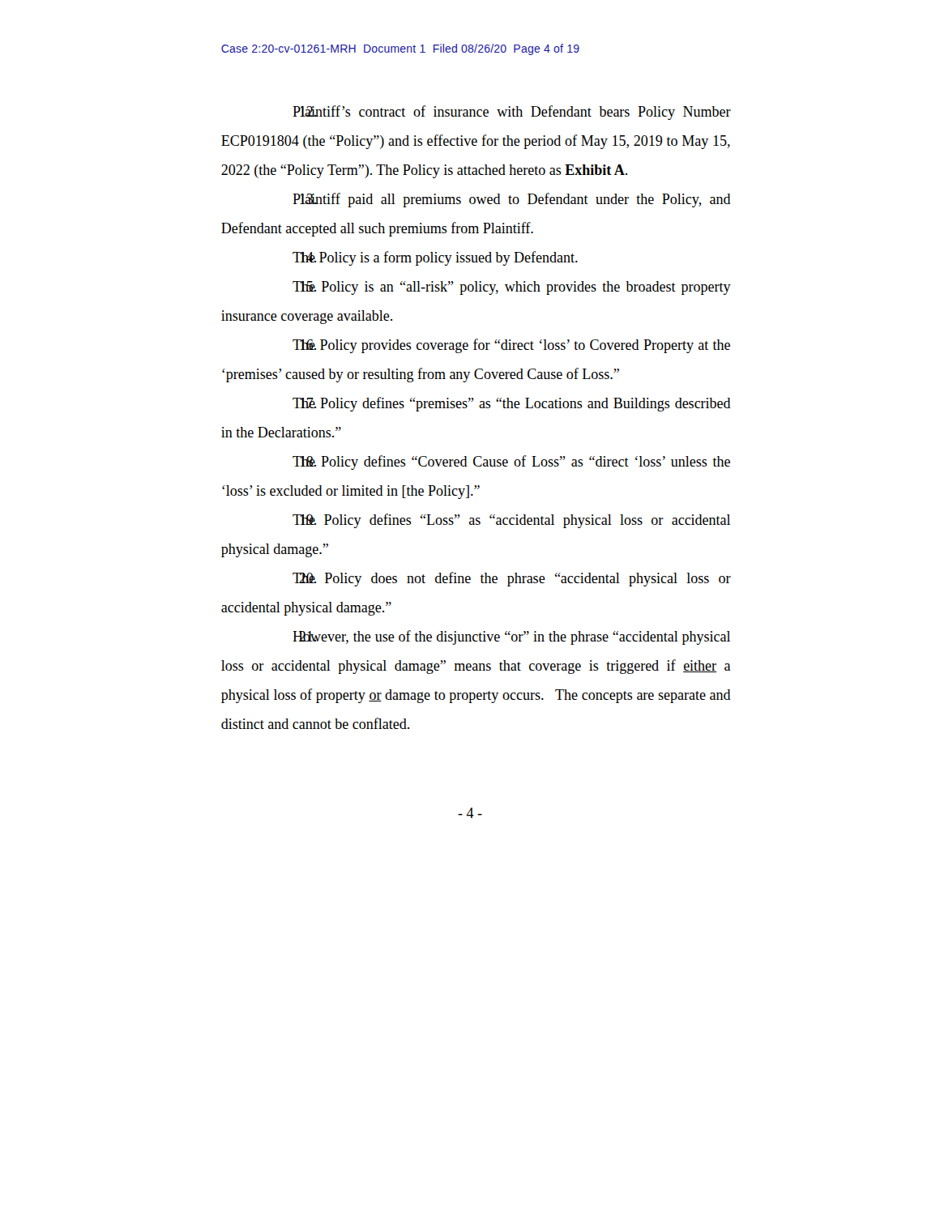Case 2:20-cv-01261-MRH Document 1 Filed 08/26/20 Page 4 of 19
12. Plaintiff’s contract of insurance with Defendant bears Policy Number ECP0191804 (the “Policy”) and is effective for the period of May 15, 2019 to May 15, 2022 (the “Policy Term”). The Policy is attached hereto as Exhibit A.
13. Plaintiff paid all premiums owed to Defendant under the Policy, and Defendant accepted all such premiums from Plaintiff.
14. The Policy is a form policy issued by Defendant.
15. The Policy is an “all-risk” policy, which provides the broadest property insurance coverage available.
16. The Policy provides coverage for “direct ‘loss’ to Covered Property at the ‘premises’ caused by or resulting from any Covered Cause of Loss.”
17. The Policy defines “premises” as “the Locations and Buildings described in the Declarations.”
18. The Policy defines “Covered Cause of Loss” as “direct ‘loss’ unless the ‘loss’ is excluded or limited in [the Policy].”
19. The Policy defines “Loss” as “accidental physical loss or accidental physical damage.”
20. The Policy does not define the phrase “accidental physical loss or accidental physical damage.”
21. However, the use of the disjunctive “or” in the phrase “accidental physical loss or accidental physical damage” means that coverage is triggered if either a physical loss of property or damage to property occurs. The concepts are separate and distinct and cannot be conflated.
- 4 -